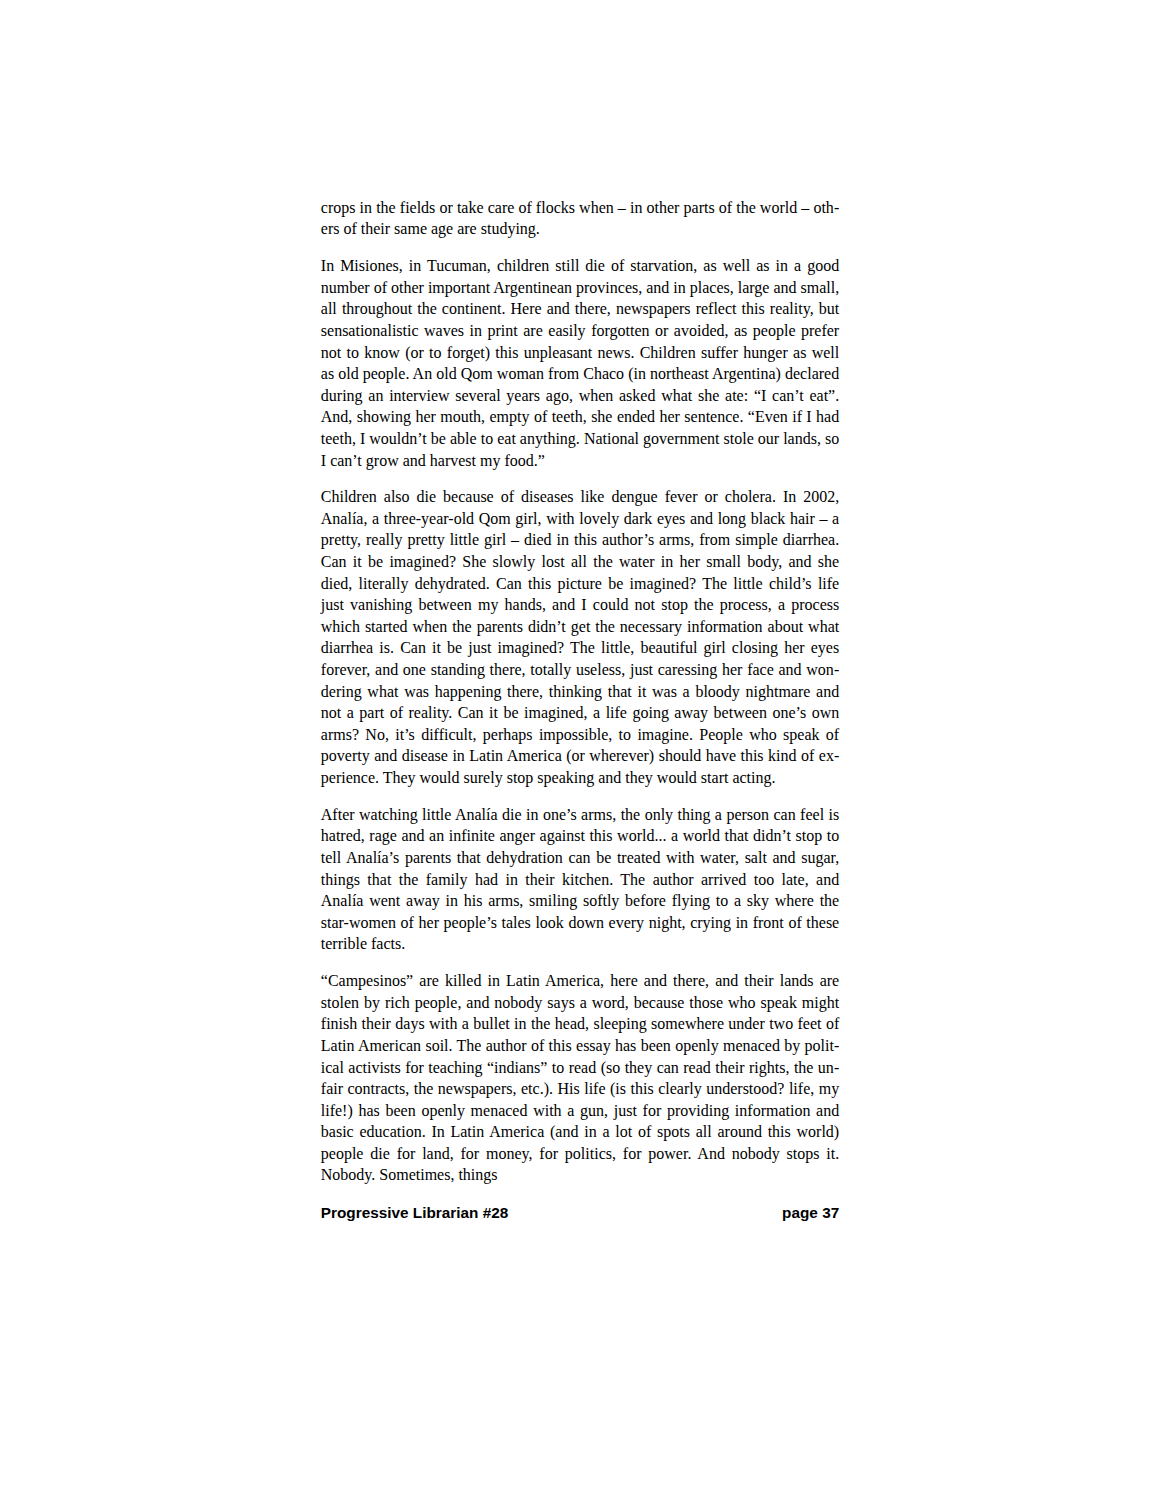crops in the fields or take care of flocks when – in other parts of the world – others of their same age are studying.
In Misiones, in Tucuman, children still die of starvation, as well as in a good number of other important Argentinean provinces, and in places, large and small, all throughout the continent. Here and there, newspapers reflect this reality, but sensationalistic waves in print are easily forgotten or avoided, as people prefer not to know (or to forget) this unpleasant news. Children suffer hunger as well as old people. An old Qom woman from Chaco (in northeast Argentina) declared during an interview several years ago, when asked what she ate: “I can’t eat”. And, showing her mouth, empty of teeth, she ended her sentence. “Even if I had teeth, I wouldn’t be able to eat anything. National government stole our lands, so I can’t grow and harvest my food.”
Children also die because of diseases like dengue fever or cholera. In 2002, Analía, a three-year-old Qom girl, with lovely dark eyes and long black hair – a pretty, really pretty little girl – died in this author’s arms, from simple diarrhea. Can it be imagined? She slowly lost all the water in her small body, and she died, literally dehydrated. Can this picture be imagined? The little child’s life just vanishing between my hands, and I could not stop the process, a process which started when the parents didn’t get the necessary information about what diarrhea is. Can it be just imagined? The little, beautiful girl closing her eyes forever, and one standing there, totally useless, just caressing her face and wondering what was happening there, thinking that it was a bloody nightmare and not a part of reality. Can it be imagined, a life going away between one’s own arms? No, it’s difficult, perhaps impossible, to imagine. People who speak of poverty and disease in Latin America (or wherever) should have this kind of experience. They would surely stop speaking and they would start acting.
After watching little Analía die in one’s arms, the only thing a person can feel is hatred, rage and an infinite anger against this world... a world that didn’t stop to tell Analía’s parents that dehydration can be treated with water, salt and sugar, things that the family had in their kitchen. The author arrived too late, and Analía went away in his arms, smiling softly before flying to a sky where the star-women of her people’s tales look down every night, crying in front of these terrible facts.
“Campesinos” are killed in Latin America, here and there, and their lands are stolen by rich people, and nobody says a word, because those who speak might finish their days with a bullet in the head, sleeping somewhere under two feet of Latin American soil. The author of this essay has been openly menaced by political activists for teaching “indians” to read (so they can read their rights, the unfair contracts, the newspapers, etc.). His life (is this clearly understood? life, my life!) has been openly menaced with a gun, just for providing information and basic education. In Latin America (and in a lot of spots all around this world) people die for land, for money, for politics, for power. And nobody stops it. Nobody. Sometimes, things
Progressive Librarian #28
page 37